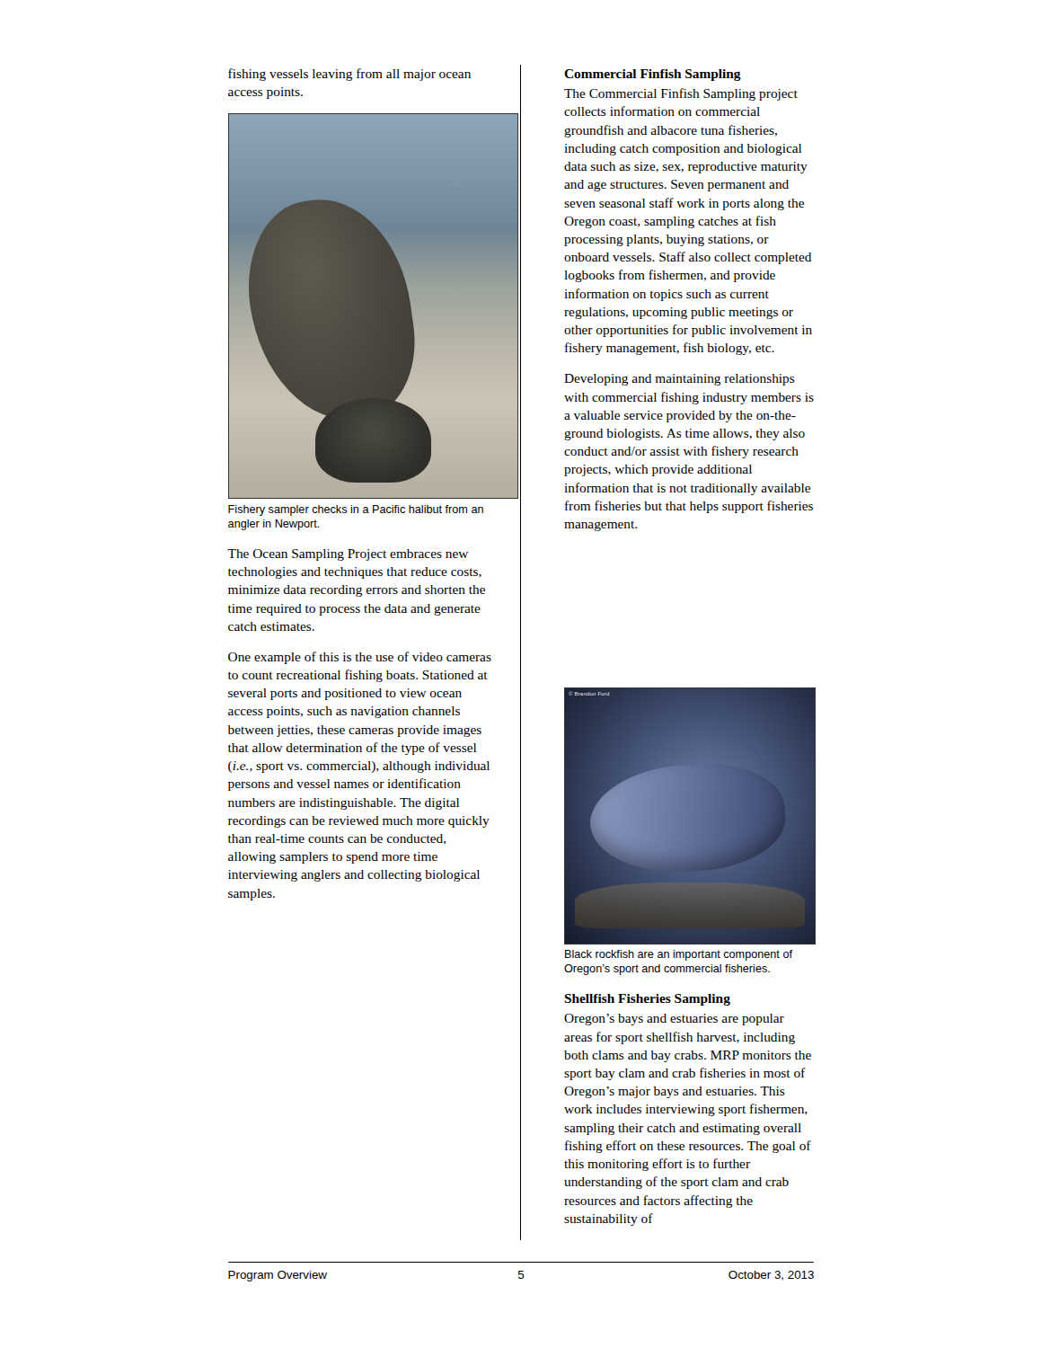fishing vessels leaving from all major ocean access points.
Fishery sampler checks in a Pacific halibut from an angler in Newport.
The Ocean Sampling Project embraces new technologies and techniques that reduce costs, minimize data recording errors and shorten the time required to process the data and generate catch estimates.
One example of this is the use of video cameras to count recreational fishing boats. Stationed at several ports and positioned to view ocean access points, such as navigation channels between jetties, these cameras provide images that allow determination of the type of vessel (i.e., sport vs. commercial), although individual persons and vessel names or identification numbers are indistinguishable. The digital recordings can be reviewed much more quickly than real-time counts can be conducted, allowing samplers to spend more time interviewing anglers and collecting biological samples.
Commercial Finfish Sampling
The Commercial Finfish Sampling project collects information on commercial groundfish and albacore tuna fisheries, including catch composition and biological data such as size, sex, reproductive maturity and age structures. Seven permanent and seven seasonal staff work in ports along the Oregon coast, sampling catches at fish processing plants, buying stations, or onboard vessels. Staff also collect completed logbooks from fishermen, and provide information on topics such as current regulations, upcoming public meetings or other opportunities for public involvement in fishery management, fish biology, etc.
Developing and maintaining relationships with commercial fishing industry members is a valuable service provided by the on-the-ground biologists. As time allows, they also conduct and/or assist with fishery research projects, which provide additional information that is not traditionally available from fisheries but that helps support fisheries management.
© Brandon Ford
Black rockfish are an important component of Oregon’s sport and commercial fisheries.
Shellfish Fisheries Sampling
Oregon’s bays and estuaries are popular areas for sport shellfish harvest, including both clams and bay crabs. MRP monitors the sport bay clam and crab fisheries in most of Oregon’s major bays and estuaries. This work includes interviewing sport fishermen, sampling their catch and estimating overall fishing effort on these resources. The goal of this monitoring effort is to further understanding of the sport clam and crab resources and factors affecting the sustainability of
Program Overview
5
October 3, 2013